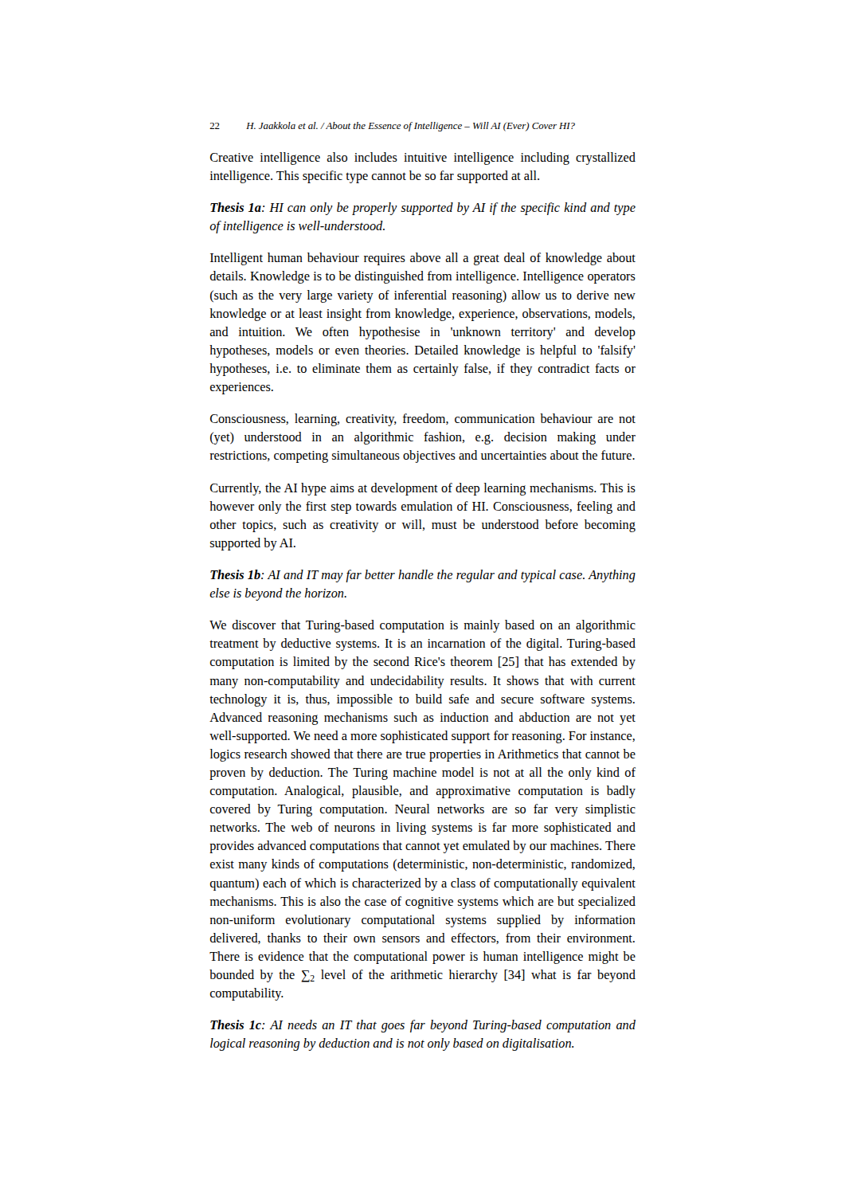22 H. Jaakkola et al. / About the Essence of Intelligence – Will AI (Ever) Cover HI?
Creative intelligence also includes intuitive intelligence including crystallized intelligence. This specific type cannot be so far supported at all.
Thesis 1a: HI can only be properly supported by AI if the specific kind and type of intelligence is well-understood.
Intelligent human behaviour requires above all a great deal of knowledge about details. Knowledge is to be distinguished from intelligence. Intelligence operators (such as the very large variety of inferential reasoning) allow us to derive new knowledge or at least insight from knowledge, experience, observations, models, and intuition. We often hypothesise in 'unknown territory' and develop hypotheses, models or even theories. Detailed knowledge is helpful to 'falsify' hypotheses, i.e. to eliminate them as certainly false, if they contradict facts or experiences.
Consciousness, learning, creativity, freedom, communication behaviour are not (yet) understood in an algorithmic fashion, e.g. decision making under restrictions, competing simultaneous objectives and uncertainties about the future.
Currently, the AI hype aims at development of deep learning mechanisms. This is however only the first step towards emulation of HI. Consciousness, feeling and other topics, such as creativity or will, must be understood before becoming supported by AI.
Thesis 1b: AI and IT may far better handle the regular and typical case. Anything else is beyond the horizon.
We discover that Turing-based computation is mainly based on an algorithmic treatment by deductive systems. It is an incarnation of the digital. Turing-based computation is limited by the second Rice's theorem [25] that has extended by many non-computability and undecidability results. It shows that with current technology it is, thus, impossible to build safe and secure software systems. Advanced reasoning mechanisms such as induction and abduction are not yet well-supported. We need a more sophisticated support for reasoning. For instance, logics research showed that there are true properties in Arithmetics that cannot be proven by deduction. The Turing machine model is not at all the only kind of computation. Analogical, plausible, and approximative computation is badly covered by Turing computation. Neural networks are so far very simplistic networks. The web of neurons in living systems is far more sophisticated and provides advanced computations that cannot yet emulated by our machines. There exist many kinds of computations (deterministic, non-deterministic, randomized, quantum) each of which is characterized by a class of computationally equivalent mechanisms. This is also the case of cognitive systems which are but specialized non-uniform evolutionary computational systems supplied by information delivered, thanks to their own sensors and effectors, from their environment. There is evidence that the computational power is human intelligence might be bounded by the ∑2 level of the arithmetic hierarchy [34] what is far beyond computability.
Thesis 1c: AI needs an IT that goes far beyond Turing-based computation and logical reasoning by deduction and is not only based on digitalisation.